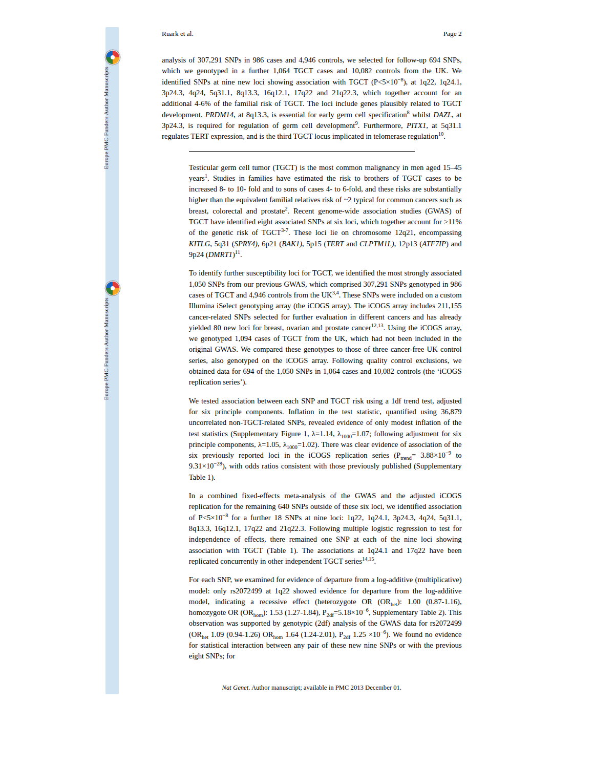Europe PMC Funders Author Manuscripts
Europe PMC Funders Author Manuscripts
Ruark et al. Page 2
analysis of 307,291 SNPs in 986 cases and 4,946 controls, we selected for follow-up 694 SNPs, which we genotyped in a further 1,064 TGCT cases and 10,082 controls from the UK. We identified SNPs at nine new loci showing association with TGCT (P<5×10−8), at 1q22, 1q24.1, 3p24.3, 4q24, 5q31.1, 8q13.3, 16q12.1, 17q22 and 21q22.3, which together account for an additional 4-6% of the familial risk of TGCT. The loci include genes plausibly related to TGCT development. PRDM14, at 8q13.3, is essential for early germ cell specification8 whilst DAZL, at 3p24.3, is required for regulation of germ cell development9. Furthermore, PITX1, at 5q31.1 regulates TERT expression, and is the third TGCT locus implicated in telomerase regulation10.
Testicular germ cell tumor (TGCT) is the most common malignancy in men aged 15–45 years1. Studies in families have estimated the risk to brothers of TGCT cases to be increased 8- to 10- fold and to sons of cases 4- to 6-fold, and these risks are substantially higher than the equivalent familial relatives risk of ~2 typical for common cancers such as breast, colorectal and prostate2. Recent genome-wide association studies (GWAS) of TGCT have identified eight associated SNPs at six loci, which together account for >11% of the genetic risk of TGCT3-7. These loci lie on chromosome 12q21, encompassing KITLG, 5q31 (SPRY4), 6p21 (BAK1), 5p15 (TERT and CLPTM1L), 12p13 (ATF7IP) and 9p24 (DMRT1)11.
To identify further susceptibility loci for TGCT, we identified the most strongly associated 1,050 SNPs from our previous GWAS, which comprised 307,291 SNPs genotyped in 986 cases of TGCT and 4,946 controls from the UK3,4. These SNPs were included on a custom Illumina iSelect genotyping array (the iCOGS array). The iCOGS array includes 211,155 cancer-related SNPs selected for further evaluation in different cancers and has already yielded 80 new loci for breast, ovarian and prostate cancer12,13. Using the iCOGS array, we genotyped 1,094 cases of TGCT from the UK, which had not been included in the original GWAS. We compared these genotypes to those of three cancer-free UK control series, also genotyped on the iCOGS array. Following quality control exclusions, we obtained data for 694 of the 1,050 SNPs in 1,064 cases and 10,082 controls (the ‘iCOGS replication series’).
We tested association between each SNP and TGCT risk using a 1df trend test, adjusted for six principle components. Inflation in the test statistic, quantified using 36,879 uncorrelated non-TGCT-related SNPs, revealed evidence of only modest inflation of the test statistics (Supplementary Figure 1, λ=1.14, λ1000=1.07; following adjustment for six principle components, λ=1.05, λ1000=1.02). There was clear evidence of association of the six previously reported loci in the iCOGS replication series (Ptrend= 3.88×10−9 to 9.31×10−28), with odds ratios consistent with those previously published (Supplementary Table 1).
In a combined fixed-effects meta-analysis of the GWAS and the adjusted iCOGS replication for the remaining 640 SNPs outside of these six loci, we identified association of P<5×10−8 for a further 18 SNPs at nine loci: 1q22, 1q24.1, 3p24.3, 4q24, 5q31.1, 8q13.3, 16q12.1, 17q22 and 21q22.3. Following multiple logistic regression to test for independence of effects, there remained one SNP at each of the nine loci showing association with TGCT (Table 1). The associations at 1q24.1 and 17q22 have been replicated concurrently in other independent TGCT series14,15.
For each SNP, we examined for evidence of departure from a log-additive (multiplicative) model: only rs2072499 at 1q22 showed evidence for departure from the log-additive model, indicating a recessive effect (heterozygote OR (ORhet): 1.00 (0.87-1.16), homozygote OR (ORhom): 1.53 (1.27-1.84), P2df=5.18×10−6, Supplementary Table 2). This observation was supported by genotypic (2df) analysis of the GWAS data for rs2072499 (ORhet 1.09 (0.94-1.26) ORhom 1.64 (1.24-2.01), P2df 1.25 ×10−6). We found no evidence for statistical interaction between any pair of these new nine SNPs or with the previous eight SNPs; for
Nat Genet. Author manuscript; available in PMC 2013 December 01.